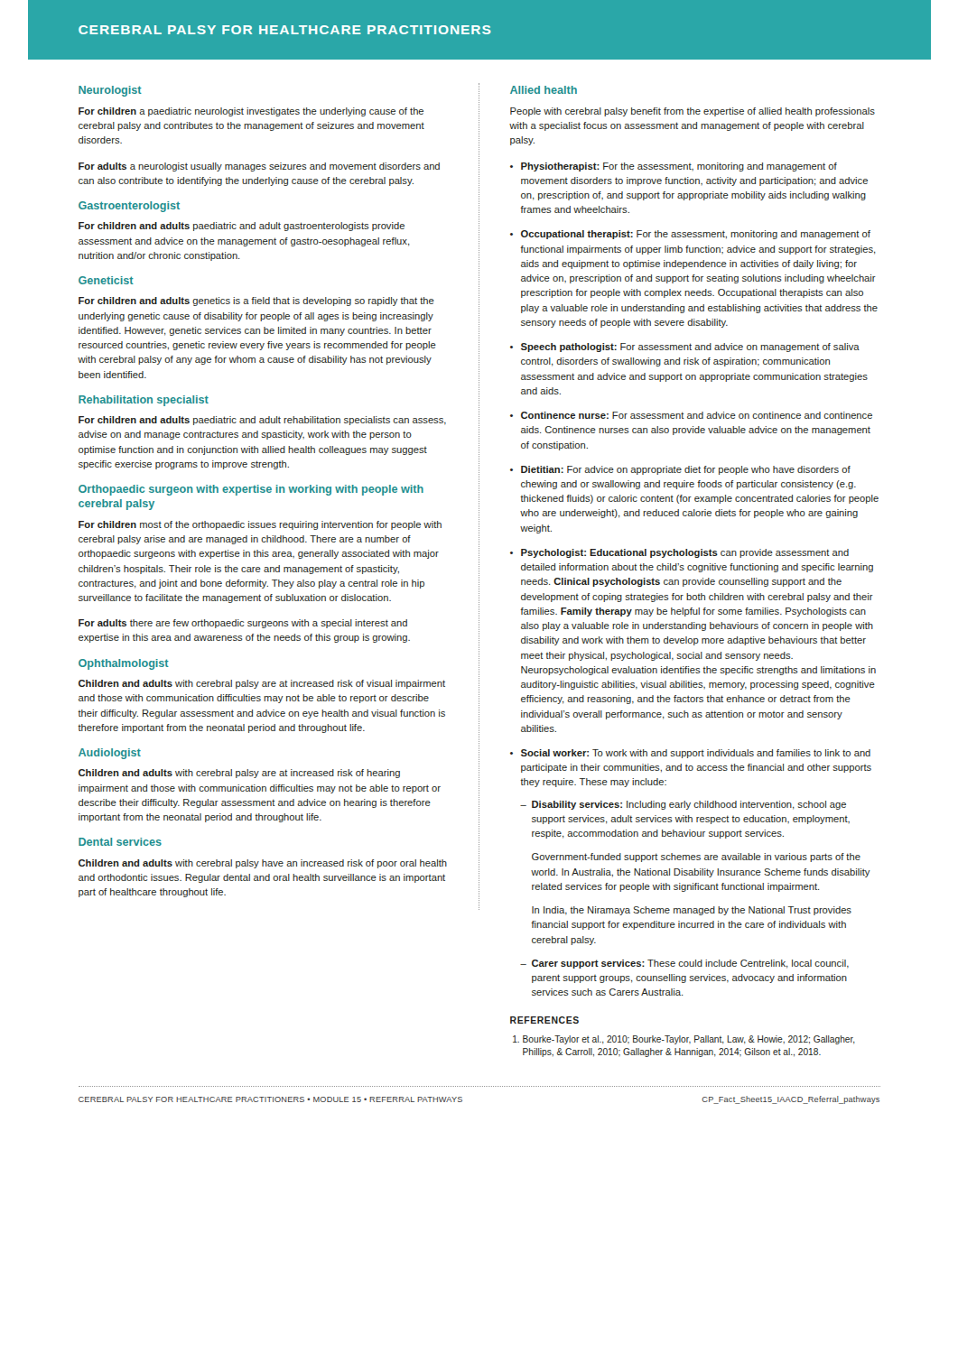Cerebral Palsy for Healthcare Practitioners
Neurologist
For children a paediatric neurologist investigates the underlying cause of the cerebral palsy and contributes to the management of seizures and movement disorders.
For adults a neurologist usually manages seizures and movement disorders and can also contribute to identifying the underlying cause of the cerebral palsy.
Gastroenterologist
For children and adults paediatric and adult gastroenterologists provide assessment and advice on the management of gastro-oesophageal reflux, nutrition and/or chronic constipation.
Geneticist
For children and adults genetics is a field that is developing so rapidly that the underlying genetic cause of disability for people of all ages is being increasingly identified. However, genetic services can be limited in many countries. In better resourced countries, genetic review every five years is recommended for people with cerebral palsy of any age for whom a cause of disability has not previously been identified.
Rehabilitation specialist
For children and adults paediatric and adult rehabilitation specialists can assess, advise on and manage contractures and spasticity, work with the person to optimise function and in conjunction with allied health colleagues may suggest specific exercise programs to improve strength.
Orthopaedic surgeon with expertise in working with people with cerebral palsy
For children most of the orthopaedic issues requiring intervention for people with cerebral palsy arise and are managed in childhood. There are a number of orthopaedic surgeons with expertise in this area, generally associated with major children’s hospitals. Their role is the care and management of spasticity, contractures, and joint and bone deformity. They also play a central role in hip surveillance to facilitate the management of subluxation or dislocation.
For adults there are few orthopaedic surgeons with a special interest and expertise in this area and awareness of the needs of this group is growing.
Ophthalmologist
Children and adults with cerebral palsy are at increased risk of visual impairment and those with communication difficulties may not be able to report or describe their difficulty. Regular assessment and advice on eye health and visual function is therefore important from the neonatal period and throughout life.
Audiologist
Children and adults with cerebral palsy are at increased risk of hearing impairment and those with communication difficulties may not be able to report or describe their difficulty. Regular assessment and advice on hearing is therefore important from the neonatal period and throughout life.
Dental services
Children and adults with cerebral palsy have an increased risk of poor oral health and orthodontic issues. Regular dental and oral health surveillance is an important part of healthcare throughout life.
Allied health
People with cerebral palsy benefit from the expertise of allied health professionals with a specialist focus on assessment and management of people with cerebral palsy.
Physiotherapist: For the assessment, monitoring and management of movement disorders to improve function, activity and participation; and advice on, prescription of, and support for appropriate mobility aids including walking frames and wheelchairs.
Occupational therapist: For the assessment, monitoring and management of functional impairments of upper limb function; advice and support for strategies, aids and equipment to optimise independence in activities of daily living; for advice on, prescription of and support for seating solutions including wheelchair prescription for people with complex needs. Occupational therapists can also play a valuable role in understanding and establishing activities that address the sensory needs of people with severe disability.
Speech pathologist: For assessment and advice on management of saliva control, disorders of swallowing and risk of aspiration; communication assessment and advice and support on appropriate communication strategies and aids.
Continence nurse: For assessment and advice on continence and continence aids. Continence nurses can also provide valuable advice on the management of constipation.
Dietitian: For advice on appropriate diet for people who have disorders of chewing and or swallowing and require foods of particular consistency (e.g. thickened fluids) or caloric content (for example concentrated calories for people who are underweight), and reduced calorie diets for people who are gaining weight.
Psychologist: Educational psychologists can provide assessment and detailed information about the child’s cognitive functioning and specific learning needs. Clinical psychologists can provide counselling support and the development of coping strategies for both children with cerebral palsy and their families. Family therapy may be helpful for some families. Psychologists can also play a valuable role in understanding behaviours of concern in people with disability and work with them to develop more adaptive behaviours that better meet their physical, psychological, social and sensory needs. Neuropsychological evaluation identifies the specific strengths and limitations in auditory-linguistic abilities, visual abilities, memory, processing speed, cognitive efficiency, and reasoning, and the factors that enhance or detract from the individual’s overall performance, such as attention or motor and sensory abilities.
Social worker: To work with and support individuals and families to link to and participate in their communities, and to access the financial and other supports they require. These may include:
Disability services: Including early childhood intervention, school age support services, adult services with respect to education, employment, respite, accommodation and behaviour support services.
Government-funded support schemes are available in various parts of the world. In Australia, the National Disability Insurance Scheme funds disability related services for people with significant functional impairment.
In India, the Niramaya Scheme managed by the National Trust provides financial support for expenditure incurred in the care of individuals with cerebral palsy.
Carer support services: These could include Centrelink, local council, parent support groups, counselling services, advocacy and information services such as Carers Australia.
References
Bourke-Taylor et al., 2010; Bourke-Taylor, Pallant, Law, & Howie, 2012; Gallagher, Phillips, & Carroll, 2010; Gallagher & Hannigan, 2014; Gilson et al., 2018.
Cerebral Palsy for Healthcare Practitioners • Module 15 • Referral Pathways
CP_Fact_Sheet15_IAACD_Referral_pathways